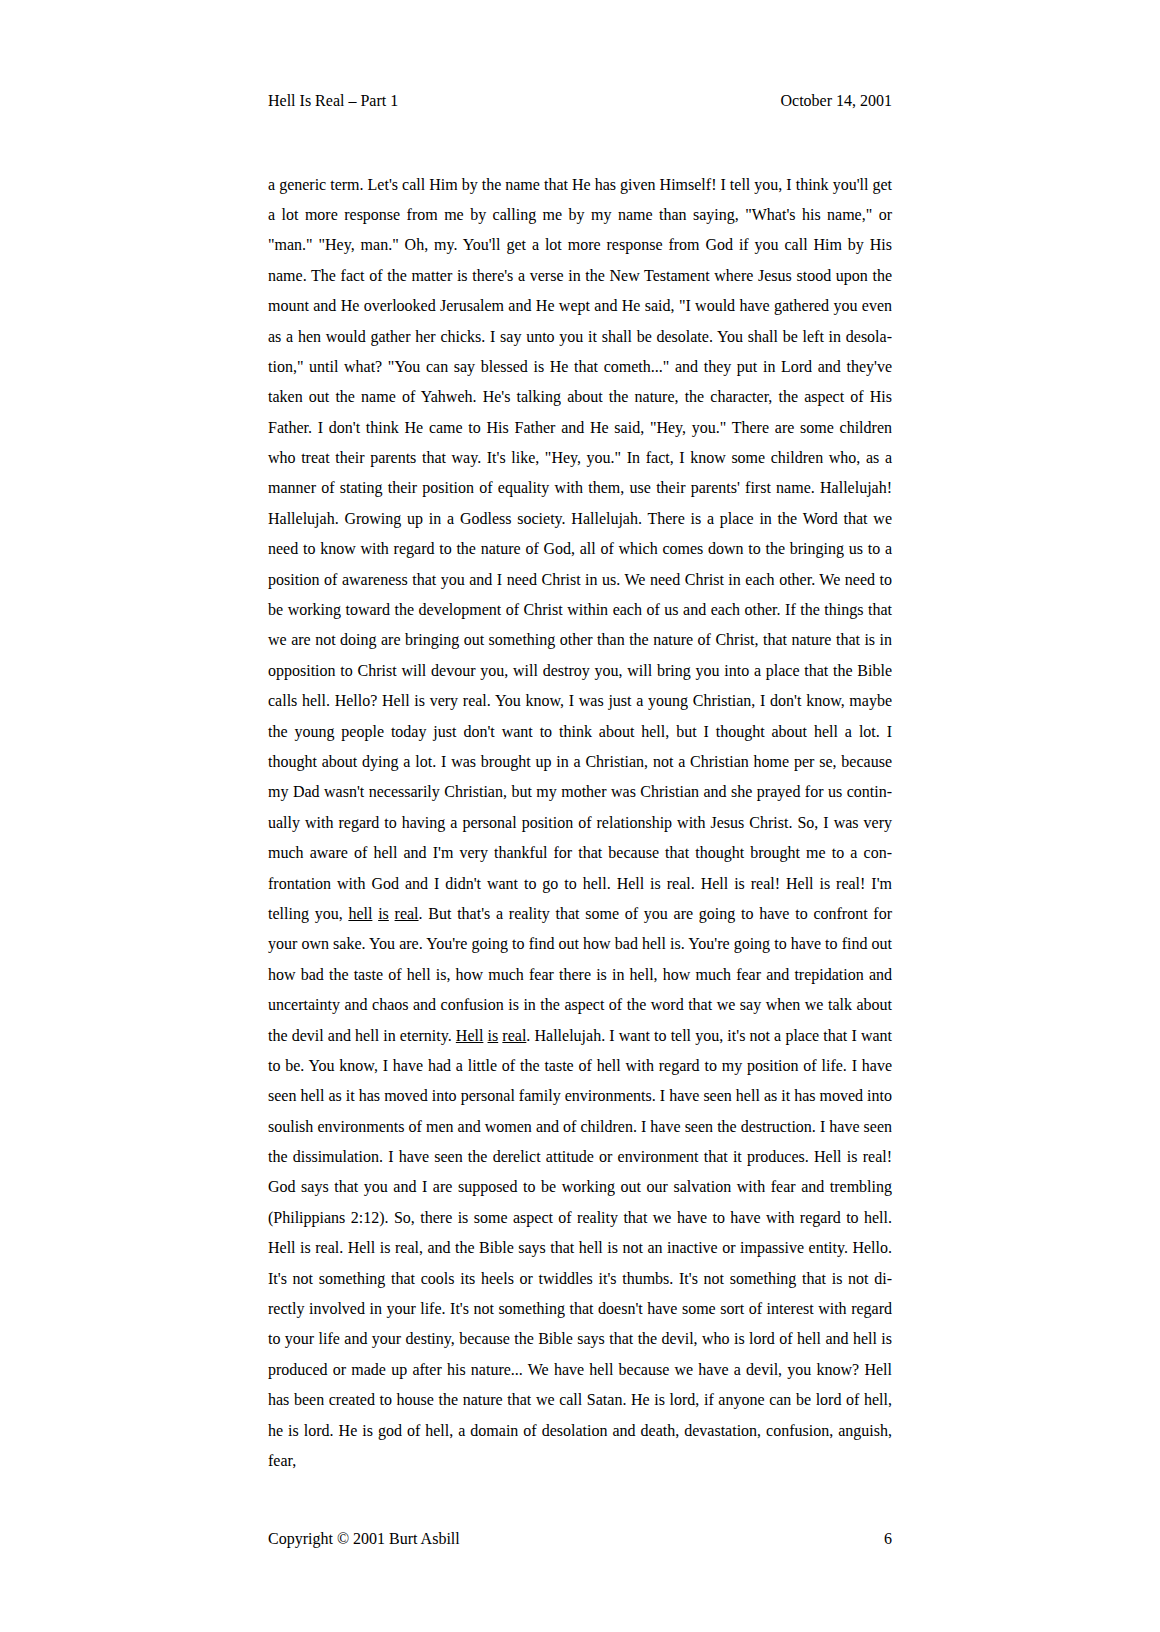Hell Is Real – Part 1
October 14, 2001
a generic term. Let's call Him by the name that He has given Himself! I tell you, I think you'll get a lot more response from me by calling me by my name than saying, "What's his name," or "man." "Hey, man." Oh, my. You'll get a lot more response from God if you call Him by His name. The fact of the matter is there's a verse in the New Testament where Jesus stood upon the mount and He overlooked Jerusalem and He wept and He said, "I would have gathered you even as a hen would gather her chicks. I say unto you it shall be desolate. You shall be left in desolation," until what? "You can say blessed is He that cometh..." and they put in Lord and they've taken out the name of Yahweh. He's talking about the nature, the character, the aspect of His Father. I don't think He came to His Father and He said, "Hey, you." There are some children who treat their parents that way. It's like, "Hey, you." In fact, I know some children who, as a manner of stating their position of equality with them, use their parents' first name. Hallelujah! Hallelujah. Growing up in a Godless society. Hallelujah. There is a place in the Word that we need to know with regard to the nature of God, all of which comes down to the bringing us to a position of awareness that you and I need Christ in us. We need Christ in each other. We need to be working toward the development of Christ within each of us and each other. If the things that we are not doing are bringing out something other than the nature of Christ, that nature that is in opposition to Christ will devour you, will destroy you, will bring you into a place that the Bible calls hell. Hello? Hell is very real. You know, I was just a young Christian, I don't know, maybe the young people today just don't want to think about hell, but I thought about hell a lot. I thought about dying a lot. I was brought up in a Christian, not a Christian home per se, because my Dad wasn't necessarily Christian, but my mother was Christian and she prayed for us continually with regard to having a personal position of relationship with Jesus Christ. So, I was very much aware of hell and I'm very thankful for that because that thought brought me to a confrontation with God and I didn't want to go to hell. Hell is real. Hell is real! Hell is real! I'm telling you, hell is real. But that's a reality that some of you are going to have to confront for your own sake. You are. You're going to find out how bad hell is. You're going to have to find out how bad the taste of hell is, how much fear there is in hell, how much fear and trepidation and uncertainty and chaos and confusion is in the aspect of the word that we say when we talk about the devil and hell in eternity. Hell is real. Hallelujah. I want to tell you, it's not a place that I want to be. You know, I have had a little of the taste of hell with regard to my position of life. I have seen hell as it has moved into personal family environments. I have seen hell as it has moved into soulish environments of men and women and of children. I have seen the destruction. I have seen the dissimulation. I have seen the derelict attitude or environment that it produces. Hell is real! God says that you and I are supposed to be working out our salvation with fear and trembling (Philippians 2:12). So, there is some aspect of reality that we have to have with regard to hell. Hell is real. Hell is real, and the Bible says that hell is not an inactive or impassive entity. Hello. It's not something that cools its heels or twiddles it's thumbs. It's not something that is not directly involved in your life. It's not something that doesn't have some sort of interest with regard to your life and your destiny, because the Bible says that the devil, who is lord of hell and hell is produced or made up after his nature... We have hell because we have a devil, you know? Hell has been created to house the nature that we call Satan. He is lord, if anyone can be lord of hell, he is lord. He is god of hell, a domain of desolation and death, devastation, confusion, anguish, fear,
Copyright © 2001 Burt Asbill
6